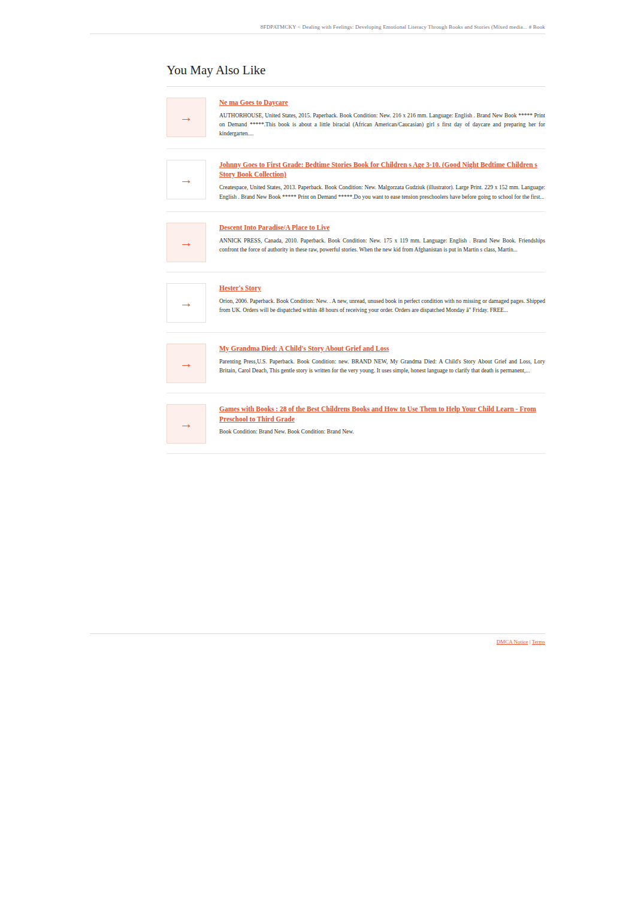8FDPATMCKY < Dealing with Feelings: Developing Emotional Literacy Through Books and Stories (Mixed media... # Book
You May Also Like
Ne ma Goes to Daycare
AUTHORHOUSE, United States, 2015. Paperback. Book Condition: New. 216 x 216 mm. Language: English . Brand New Book ***** Print on Demand *****.This book is about a little biracial (African American/Caucasian) girl s first day of daycare and preparing her for kindergarten....
Johnny Goes to First Grade: Bedtime Stories Book for Children s Age 3-10. (Good Night Bedtime Children s Story Book Collection)
Createspace, United States, 2013. Paperback. Book Condition: New. Malgorzata Gudziuk (illustrator). Large Print. 229 x 152 mm. Language: English . Brand New Book ***** Print on Demand *****.Do you want to ease tension preschoolers have before going to school for the first...
Descent Into Paradise/A Place to Live
ANNICK PRESS, Canada, 2010. Paperback. Book Condition: New. 175 x 119 mm. Language: English . Brand New Book. Friendships confront the force of authority in these raw, powerful stories. When the new kid from Afghanistan is put in Martin s class, Martin...
Hester's Story
Orion, 2006. Paperback. Book Condition: New. . A new, unread, unused book in perfect condition with no missing or damaged pages. Shipped from UK. Orders will be dispatched within 48 hours of receiving your order. Orders are dispatched Monday â" Friday. FREE...
My Grandma Died: A Child's Story About Grief and Loss
Parenting Press,U.S. Paperback. Book Condition: new. BRAND NEW, My Grandma Died: A Child's Story About Grief and Loss, Lory Britain, Carol Deach, This gentle story is written for the very young. It uses simple, honest language to clarify that death is permanent,...
Games with Books : 28 of the Best Childrens Books and How to Use Them to Help Your Child Learn - From Preschool to Third Grade
Book Condition: Brand New. Book Condition: Brand New.
DMCA Notice | Terms